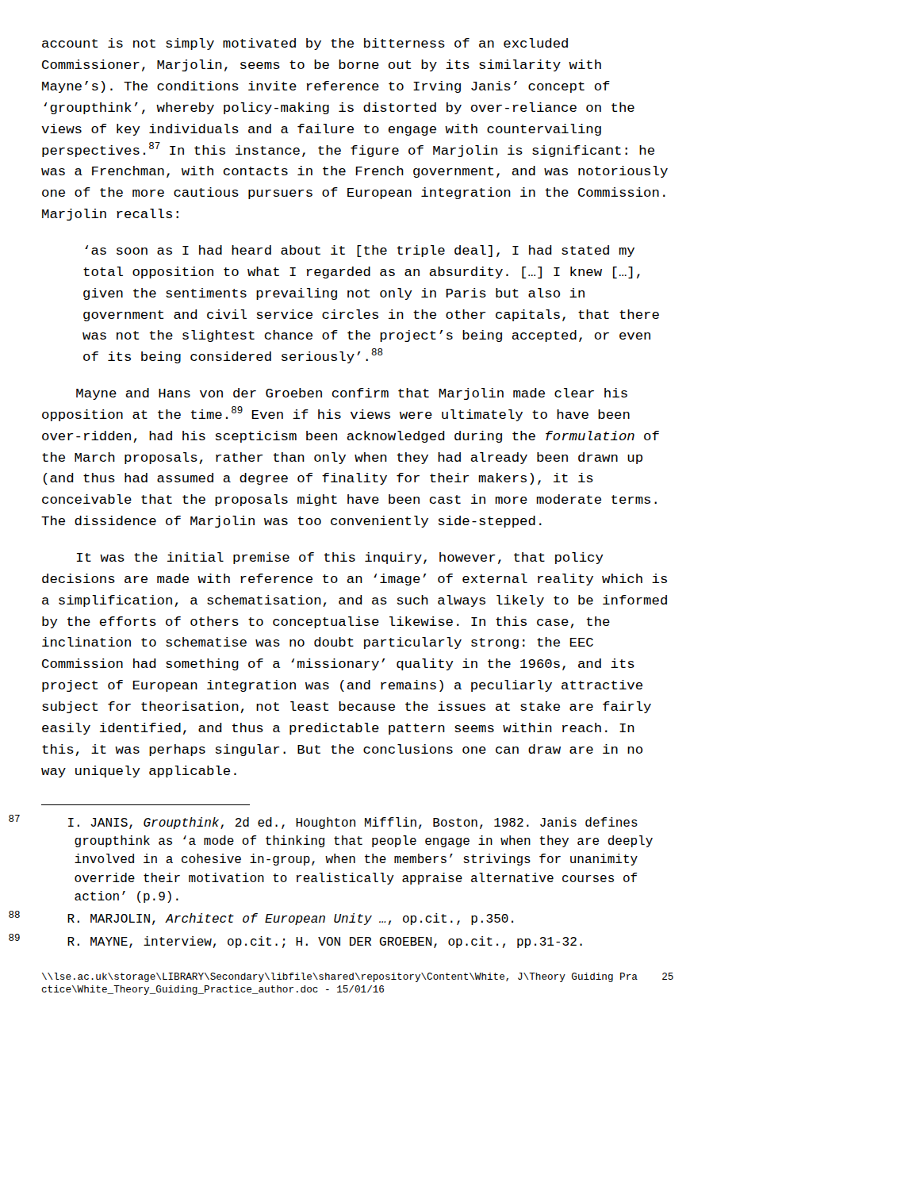account is not simply motivated by the bitterness of an excluded Commissioner, Marjolin, seems to be borne out by its similarity with Mayne’s). The conditions invite reference to Irving Janis’ concept of ‘groupthink’, whereby policy-making is distorted by over-reliance on the views of key individuals and a failure to engage with countervailing perspectives.87 In this instance, the figure of Marjolin is significant: he was a Frenchman, with contacts in the French government, and was notoriously one of the more cautious pursuers of European integration in the Commission. Marjolin recalls:
‘as soon as I had heard about it [the triple deal], I had stated my total opposition to what I regarded as an absurdity. […] I knew […], given the sentiments prevailing not only in Paris but also in government and civil service circles in the other capitals, that there was not the slightest chance of the project’s being accepted, or even of its being considered seriously’.88
Mayne and Hans von der Groeben confirm that Marjolin made clear his opposition at the time.89 Even if his views were ultimately to have been over-ridden, had his scepticism been acknowledged during the formulation of the March proposals, rather than only when they had already been drawn up (and thus had assumed a degree of finality for their makers), it is conceivable that the proposals might have been cast in more moderate terms. The dissidence of Marjolin was too conveniently side-stepped.
It was the initial premise of this inquiry, however, that policy decisions are made with reference to an ‘image’ of external reality which is a simplification, a schematisation, and as such always likely to be informed by the efforts of others to conceptualise likewise. In this case, the inclination to schematise was no doubt particularly strong: the EEC Commission had something of a ‘missionary’ quality in the 1960s, and its project of European integration was (and remains) a peculiarly attractive subject for theorisation, not least because the issues at stake are fairly easily identified, and thus a predictable pattern seems within reach. In this, it was perhaps singular. But the conclusions one can draw are in no way uniquely applicable.
87 I. JANIS, Groupthink, 2d ed., Houghton Mifflin, Boston, 1982. Janis defines groupthink as ‘a mode of thinking that people engage in when they are deeply involved in a cohesive in-group, when the members’ strivings for unanimity override their motivation to realistically appraise alternative courses of action’ (p.9).
88 R. MARJOLIN, Architect of European Unity …, op.cit., p.350.
89 R. MAYNE, interview, op.cit.; H. VON DER GROEBEN, op.cit., pp.31-32.
\\lse.ac.uk\storage\LIBRARY\Secondary\libfile\shared\repository\Content\White, J\Theory Guiding Practice\White_Theory_Guiding_Practice_author.doc - 15/01/16 25